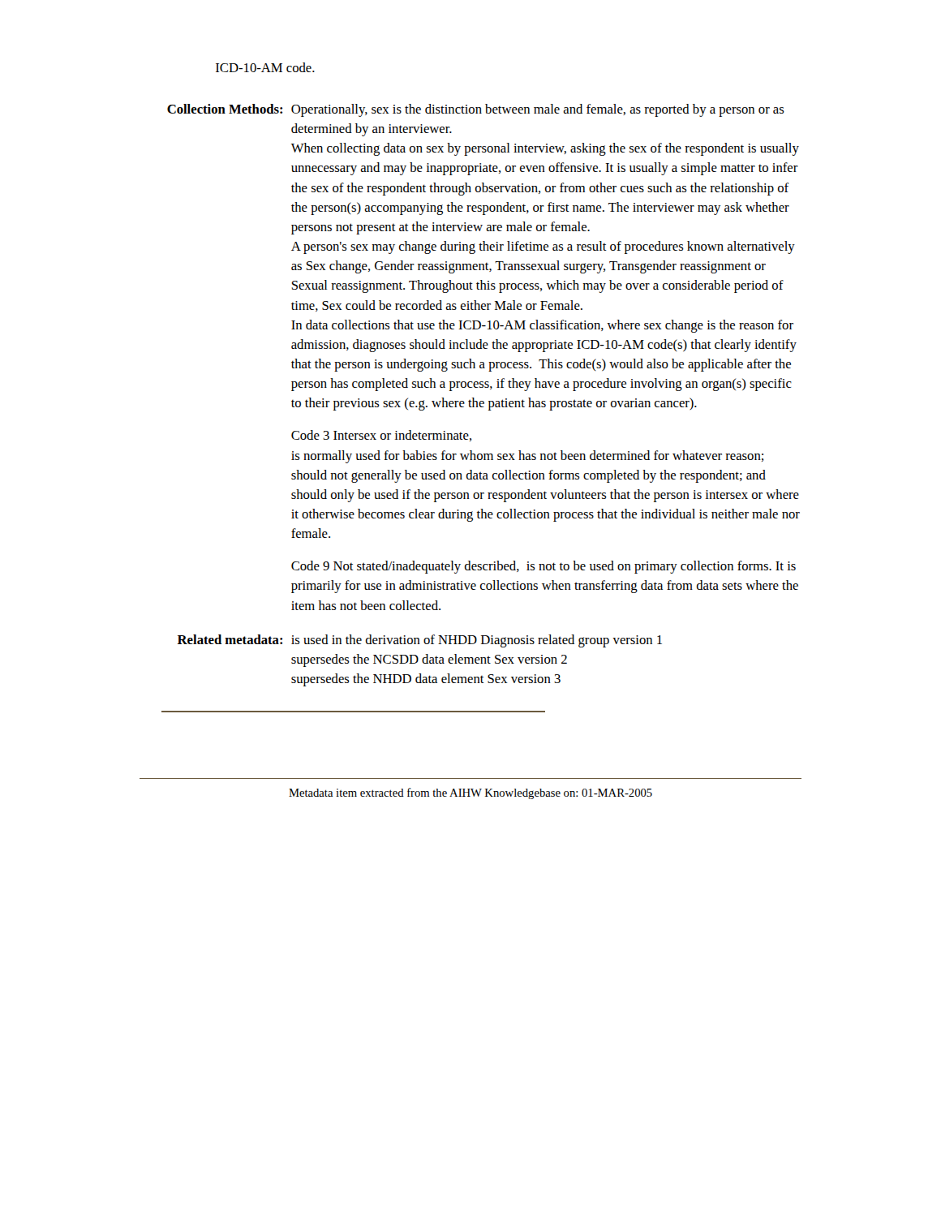ICD-10-AM code.
Collection Methods:
Operationally, sex is the distinction between male and female, as reported by a person or as determined by an interviewer.
When collecting data on sex by personal interview, asking the sex of the respondent is usually unnecessary and may be inappropriate, or even offensive. It is usually a simple matter to infer the sex of the respondent through observation, or from other cues such as the relationship of the person(s) accompanying the respondent, or first name. The interviewer may ask whether persons not present at the interview are male or female.
A person's sex may change during their lifetime as a result of procedures known alternatively as Sex change, Gender reassignment, Transsexual surgery, Transgender reassignment or Sexual reassignment. Throughout this process, which may be over a considerable period of time, Sex could be recorded as either Male or Female.
In data collections that use the ICD-10-AM classification, where sex change is the reason for admission, diagnoses should include the appropriate ICD-10-AM code(s) that clearly identify that the person is undergoing such a process. This code(s) would also be applicable after the person has completed such a process, if they have a procedure involving an organ(s) specific to their previous sex (e.g. where the patient has prostate or ovarian cancer).
Code 3 Intersex or indeterminate,
is normally used for babies for whom sex has not been determined for whatever reason;
should not generally be used on data collection forms completed by the respondent; and
should only be used if the person or respondent volunteers that the person is intersex or where it otherwise becomes clear during the collection process that the individual is neither male nor female.
Code 9 Not stated/inadequately described, is not to be used on primary collection forms. It is primarily for use in administrative collections when transferring data from data sets where the item has not been collected.
Related metadata:
is used in the derivation of NHDD Diagnosis related group version 1
supersedes the NCSDD data element Sex version 2
supersedes the NHDD data element Sex version 3
Metadata item extracted from the AIHW Knowledgebase on: 01-MAR-2005